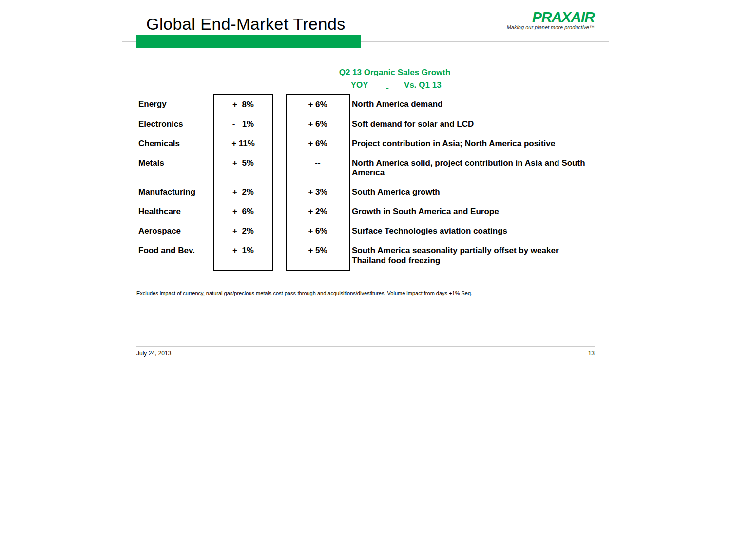Global End-Market Trends
PRAXAIR
Making our planet more productive™
Q2 13 Organic Sales Growth
YOY Vs. Q1 13
| Energy | + 8% | | + 6% | North America demand |
| Electronics | - 1% | | + 6% | Soft demand for solar and LCD |
| Chemicals | + 11% | | + 6% | Project contribution in Asia; North America positive |
| Metals | + 5% | | -- | North America solid, project contribution in Asia and South America |
| Manufacturing | + 2% | | + 3% | South America growth |
| Healthcare | + 6% | | + 2% | Growth in South America and Europe |
| Aerospace | + 2% | | + 6% | Surface Technologies aviation coatings |
| Food and Bev. | + 1% | | + 5% | South America seasonality partially offset by weaker Thailand food freezing |
Excludes impact of currency, natural gas/precious metals cost pass-through and acquisitions/divestitures. Volume impact from days +1% Seq.
July 24, 2013 13